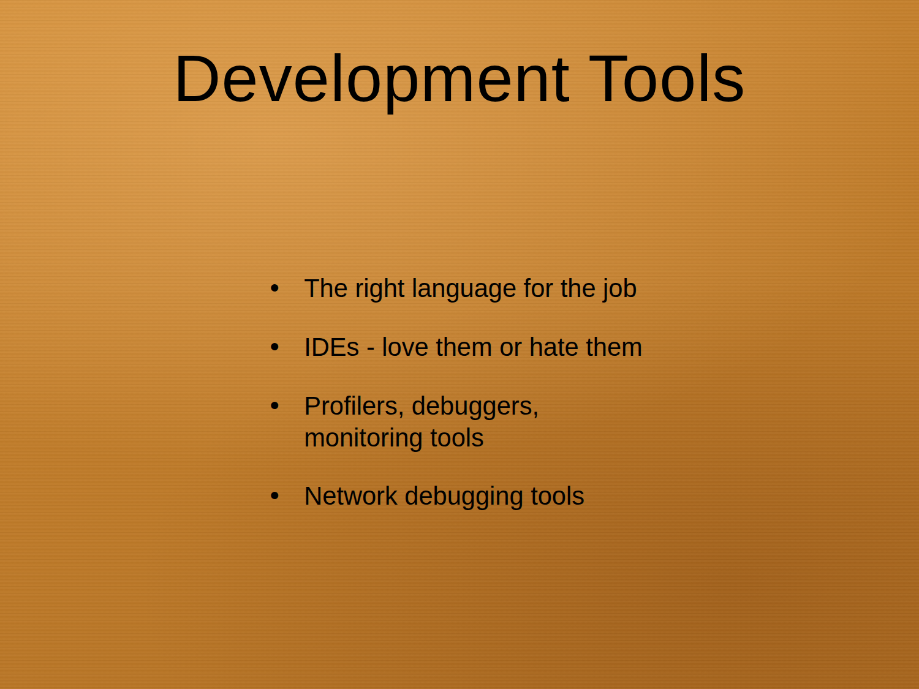Development Tools
The right language for the job
IDEs - love them or hate them
Profilers, debuggers, monitoring tools
Network debugging tools